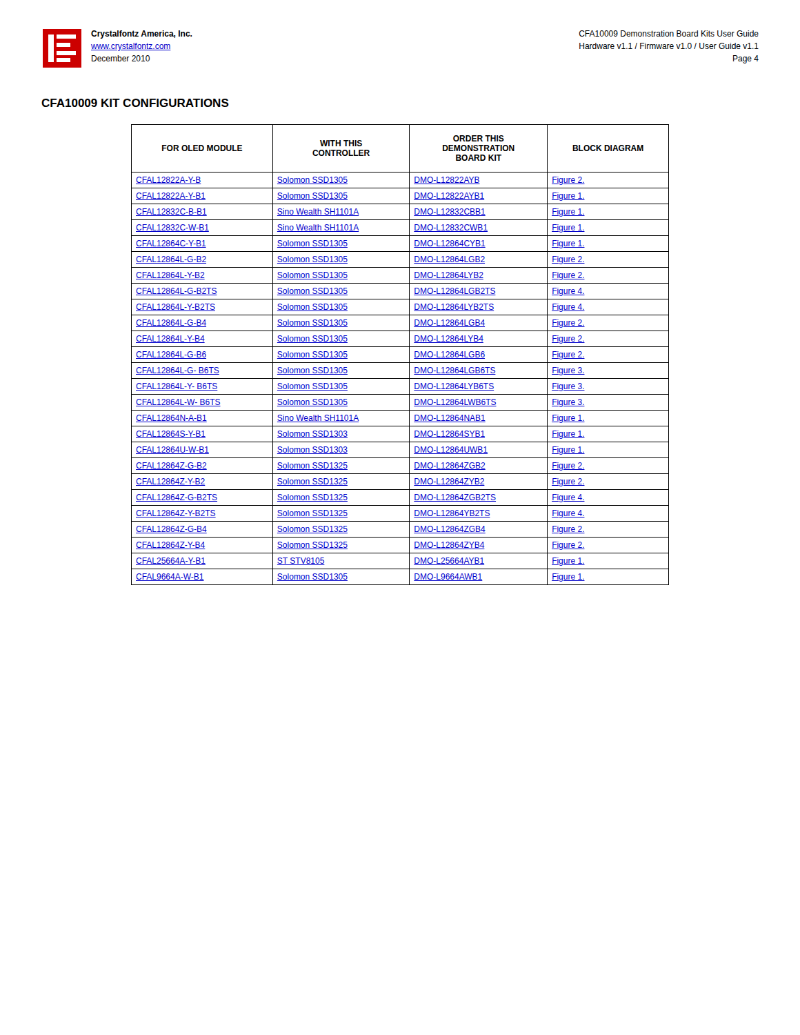Crystalfontz America, Inc.
www.crystalfontz.com
December 2010
CFA10009 Demonstration Board Kits User Guide
Hardware v1.1 / Firmware v1.0 / User Guide v1.1
Page 4
CFA10009 KIT CONFIGURATIONS
| FOR OLED MODULE | WITH THIS CONTROLLER | ORDER THIS DEMONSTRATION BOARD KIT | BLOCK DIAGRAM |
| --- | --- | --- | --- |
| CFAL12822A-Y-B | Solomon SSD1305 | DMO-L12822AYB | Figure 2. |
| CFAL12822A-Y-B1 | Solomon SSD1305 | DMO-L12822AYB1 | Figure 1. |
| CFAL12832C-B-B1 | Sino Wealth SH1101A | DMO-L12832CBB1 | Figure 1. |
| CFAL12832C-W-B1 | Sino Wealth SH1101A | DMO-L12832CWB1 | Figure 1. |
| CFAL12864C-Y-B1 | Solomon SSD1305 | DMO-L12864CYB1 | Figure 1. |
| CFAL12864L-G-B2 | Solomon SSD1305 | DMO-L12864LGB2 | Figure 2. |
| CFAL12864L-Y-B2 | Solomon SSD1305 | DMO-L12864LYB2 | Figure 2. |
| CFAL12864L-G-B2TS | Solomon SSD1305 | DMO-L12864LGB2TS | Figure 4. |
| CFAL12864L-Y-B2TS | Solomon SSD1305 | DMO-L12864LYB2TS | Figure 4. |
| CFAL12864L-G-B4 | Solomon SSD1305 | DMO-L12864LGB4 | Figure 2. |
| CFAL12864L-Y-B4 | Solomon SSD1305 | DMO-L12864LYB4 | Figure 2. |
| CFAL12864L-G-B6 | Solomon SSD1305 | DMO-L12864LGB6 | Figure 2. |
| CFAL12864L-G- B6TS | Solomon SSD1305 | DMO-L12864LGB6TS | Figure 3. |
| CFAL12864L-Y- B6TS | Solomon SSD1305 | DMO-L12864LYB6TS | Figure 3. |
| CFAL12864L-W- B6TS | Solomon SSD1305 | DMO-L12864LWB6TS | Figure 3. |
| CFAL12864N-A-B1 | Sino Wealth SH1101A | DMO-L12864NAB1 | Figure 1. |
| CFAL12864S-Y-B1 | Solomon SSD1303 | DMO-L12864SYB1 | Figure 1. |
| CFAL12864U-W-B1 | Solomon SSD1303 | DMO-L12864UWB1 | Figure 1. |
| CFAL12864Z-G-B2 | Solomon SSD1325 | DMO-L12864ZGB2 | Figure 2. |
| CFAL12864Z-Y-B2 | Solomon SSD1325 | DMO-L12864ZYB2 | Figure 2. |
| CFAL12864Z-G-B2TS | Solomon SSD1325 | DMO-L12864ZGB2TS | Figure 4. |
| CFAL12864Z-Y-B2TS | Solomon SSD1325 | DMO-L12864YB2TS | Figure 4. |
| CFAL12864Z-G-B4 | Solomon SSD1325 | DMO-L12864ZGB4 | Figure 2. |
| CFAL12864Z-Y-B4 | Solomon SSD1325 | DMO-L12864ZYB4 | Figure 2. |
| CFAL25664A-Y-B1 | ST STV8105 | DMO-L25664AYB1 | Figure 1. |
| CFAL9664A-W-B1 | Solomon SSD1305 | DMO-L9664AWB1 | Figure 1. |